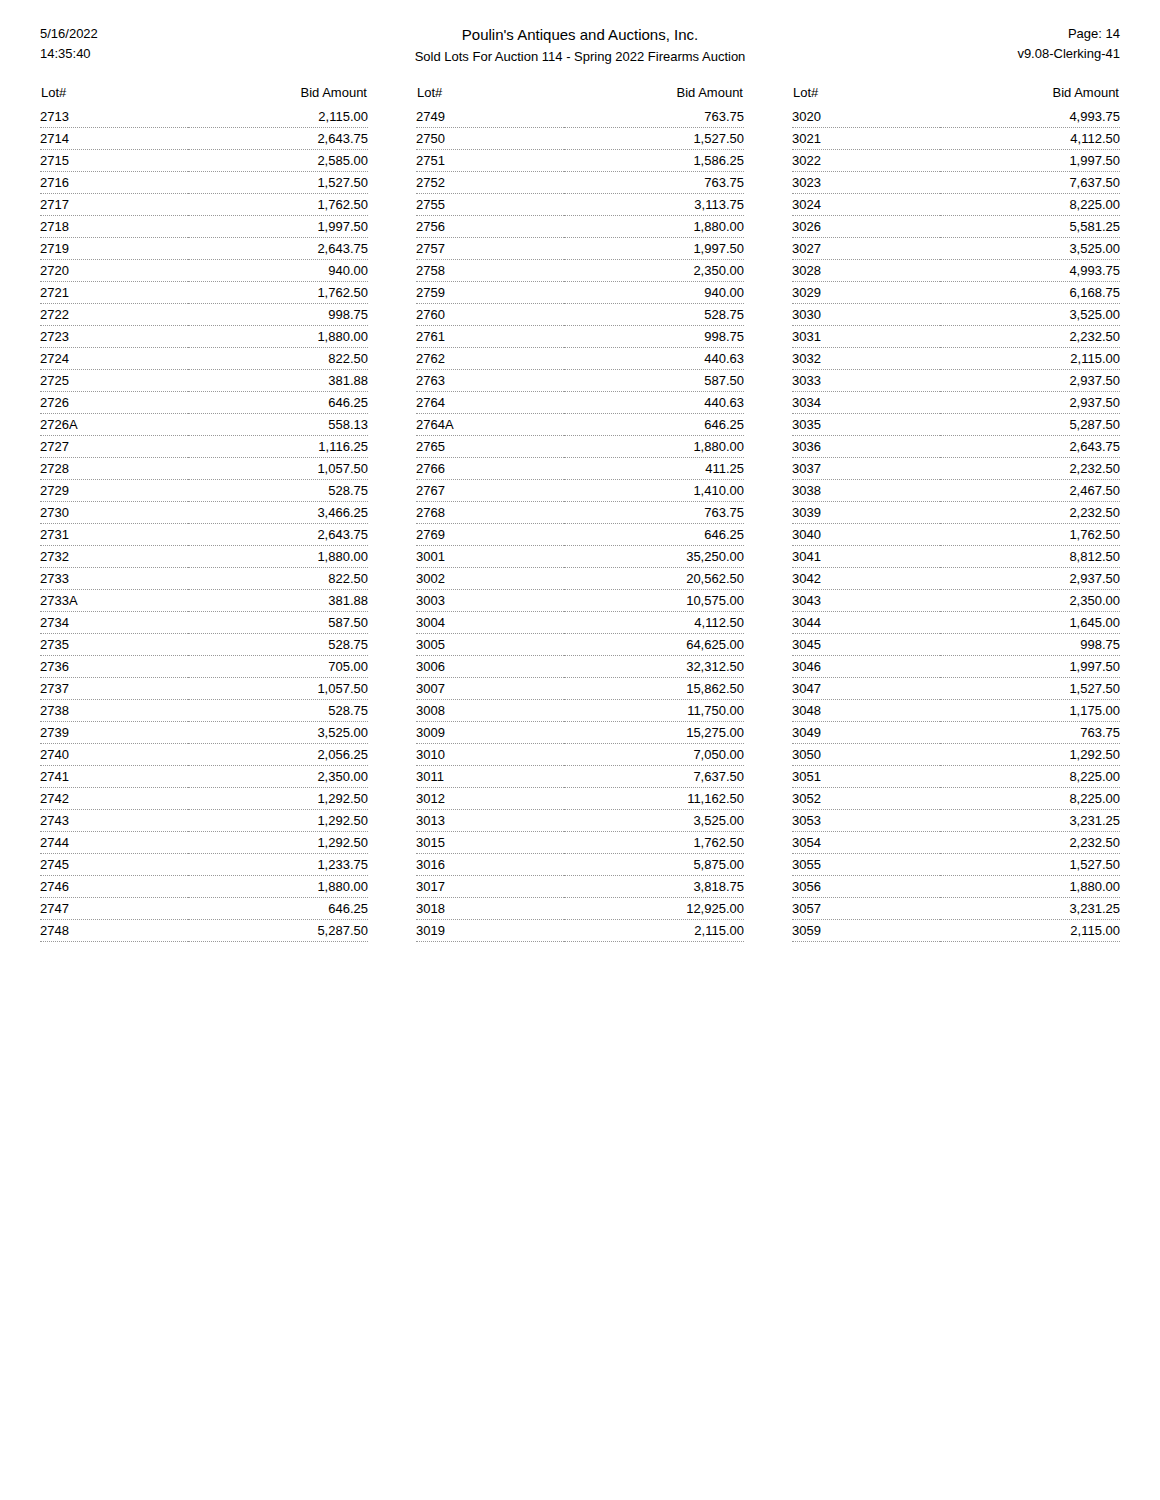5/16/2022
14:35:40
Poulin's Antiques and Auctions, Inc.
Sold Lots For Auction 114 - Spring 2022 Firearms Auction
Page: 14
v9.08-Clerking-41
| Lot# | Bid Amount |
| --- | --- |
| 2713 | 2,115.00 |
| 2714 | 2,643.75 |
| 2715 | 2,585.00 |
| 2716 | 1,527.50 |
| 2717 | 1,762.50 |
| 2718 | 1,997.50 |
| 2719 | 2,643.75 |
| 2720 | 940.00 |
| 2721 | 1,762.50 |
| 2722 | 998.75 |
| 2723 | 1,880.00 |
| 2724 | 822.50 |
| 2725 | 381.88 |
| 2726 | 646.25 |
| 2726A | 558.13 |
| 2727 | 1,116.25 |
| 2728 | 1,057.50 |
| 2729 | 528.75 |
| 2730 | 3,466.25 |
| 2731 | 2,643.75 |
| 2732 | 1,880.00 |
| 2733 | 822.50 |
| 2733A | 381.88 |
| 2734 | 587.50 |
| 2735 | 528.75 |
| 2736 | 705.00 |
| 2737 | 1,057.50 |
| 2738 | 528.75 |
| 2739 | 3,525.00 |
| 2740 | 2,056.25 |
| 2741 | 2,350.00 |
| 2742 | 1,292.50 |
| 2743 | 1,292.50 |
| 2744 | 1,292.50 |
| 2745 | 1,233.75 |
| 2746 | 1,880.00 |
| 2747 | 646.25 |
| 2748 | 5,287.50 |
| Lot# | Bid Amount |
| --- | --- |
| 2749 | 763.75 |
| 2750 | 1,527.50 |
| 2751 | 1,586.25 |
| 2752 | 763.75 |
| 2755 | 3,113.75 |
| 2756 | 1,880.00 |
| 2757 | 1,997.50 |
| 2758 | 2,350.00 |
| 2759 | 940.00 |
| 2760 | 528.75 |
| 2761 | 998.75 |
| 2762 | 440.63 |
| 2763 | 587.50 |
| 2764 | 440.63 |
| 2764A | 646.25 |
| 2765 | 1,880.00 |
| 2766 | 411.25 |
| 2767 | 1,410.00 |
| 2768 | 763.75 |
| 2769 | 646.25 |
| 3001 | 35,250.00 |
| 3002 | 20,562.50 |
| 3003 | 10,575.00 |
| 3004 | 4,112.50 |
| 3005 | 64,625.00 |
| 3006 | 32,312.50 |
| 3007 | 15,862.50 |
| 3008 | 11,750.00 |
| 3009 | 15,275.00 |
| 3010 | 7,050.00 |
| 3011 | 7,637.50 |
| 3012 | 11,162.50 |
| 3013 | 3,525.00 |
| 3015 | 1,762.50 |
| 3016 | 5,875.00 |
| 3017 | 3,818.75 |
| 3018 | 12,925.00 |
| 3019 | 2,115.00 |
| Lot# | Bid Amount |
| --- | --- |
| 3020 | 4,993.75 |
| 3021 | 4,112.50 |
| 3022 | 1,997.50 |
| 3023 | 7,637.50 |
| 3024 | 8,225.00 |
| 3026 | 5,581.25 |
| 3027 | 3,525.00 |
| 3028 | 4,993.75 |
| 3029 | 6,168.75 |
| 3030 | 3,525.00 |
| 3031 | 2,232.50 |
| 3032 | 2,115.00 |
| 3033 | 2,937.50 |
| 3034 | 2,937.50 |
| 3035 | 5,287.50 |
| 3036 | 2,643.75 |
| 3037 | 2,232.50 |
| 3038 | 2,467.50 |
| 3039 | 2,232.50 |
| 3040 | 1,762.50 |
| 3041 | 8,812.50 |
| 3042 | 2,937.50 |
| 3043 | 2,350.00 |
| 3044 | 1,645.00 |
| 3045 | 998.75 |
| 3046 | 1,997.50 |
| 3047 | 1,527.50 |
| 3048 | 1,175.00 |
| 3049 | 763.75 |
| 3050 | 1,292.50 |
| 3051 | 8,225.00 |
| 3052 | 8,225.00 |
| 3053 | 3,231.25 |
| 3054 | 2,232.50 |
| 3055 | 1,527.50 |
| 3056 | 1,880.00 |
| 3057 | 3,231.25 |
| 3059 | 2,115.00 |